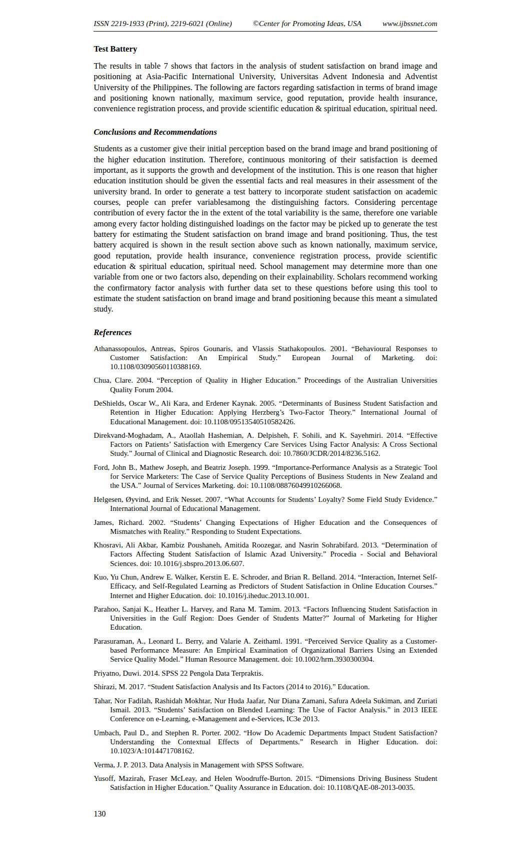ISSN 2219-1933 (Print), 2219-6021 (Online) ©Center for Promoting Ideas, USA www.ijbssnet.com
Test Battery
The results in table 7 shows that factors in the analysis of student satisfaction on brand image and positioning at Asia-Pacific International University, Universitas Advent Indonesia and Adventist University of the Philippines. The following are factors regarding satisfaction in terms of brand image and positioning known nationally, maximum service, good reputation, provide health insurance, convenience registration process, and provide scientific education & spiritual education, spiritual need.
Conclusions and Recommendations
Students as a customer give their initial perception based on the brand image and brand positioning of the higher education institution. Therefore, continuous monitoring of their satisfaction is deemed important, as it supports the growth and development of the institution. This is one reason that higher education institution should be given the essential facts and real measures in their assessment of the university brand. In order to generate a test battery to incorporate student satisfaction on academic courses, people can prefer variablesamong the distinguishing factors. Considering percentage contribution of every factor the in the extent of the total variability is the same, therefore one variable among every factor holding distinguished loadings on the factor may be picked up to generate the test battery for estimating the Student satisfaction on brand image and brand positioning. Thus, the test battery acquired is shown in the result section above such as known nationally, maximum service, good reputation, provide health insurance, convenience registration process, provide scientific education & spiritual education, spiritual need. School management may determine more than one variable from one or two factors also, depending on their explainability. Scholars recommend working the confirmatory factor analysis with further data set to these questions before using this tool to estimate the student satisfaction on brand image and brand positioning because this meant a simulated study.
References
Athanassopoulos, Antreas, Spiros Gounaris, and Vlassis Stathakopoulos. 2001. “Behavioural Responses to Customer Satisfaction: An Empirical Study.” European Journal of Marketing. doi: 10.1108/03090560110388169.
Chua, Clare. 2004. “Perception of Quality in Higher Education.” Proceedings of the Australian Universities Quality Forum 2004.
DeShields, Oscar W., Ali Kara, and Erdener Kaynak. 2005. “Determinants of Business Student Satisfaction and Retention in Higher Education: Applying Herzberg’s Two-Factor Theory.” International Journal of Educational Management. doi: 10.1108/09513540510582426.
Direkvand-Moghadam, A., Ataollah Hashemian, A. Delpisheh, F. Sohili, and K. Sayehmiri. 2014. “Effective Factors on Patients’ Satisfaction with Emergency Care Services Using Factor Analysis: A Cross Sectional Study.” Journal of Clinical and Diagnostic Research. doi: 10.7860/JCDR/2014/8236.5162.
Ford, John B., Mathew Joseph, and Beatriz Joseph. 1999. “Importance-Performance Analysis as a Strategic Tool for Service Marketers: The Case of Service Quality Perceptions of Business Students in New Zealand and the USA.” Journal of Services Marketing. doi: 10.1108/08876049910266068.
Helgesen, Øyvind, and Erik Nesset. 2007. “What Accounts for Students’ Loyalty? Some Field Study Evidence.” International Journal of Educational Management.
James, Richard. 2002. “Students’ Changing Expectations of Higher Education and the Consequences of Mismatches with Reality.” Responding to Student Expectations.
Khosravi, Ali Akbar, Kambiz Poushaneh, Amitida Roozegar, and Nasrin Sohrabifard. 2013. “Determination of Factors Affecting Student Satisfaction of Islamic Azad University.” Procedia - Social and Behavioral Sciences. doi: 10.1016/j.sbspro.2013.06.607.
Kuo, Yu Chun, Andrew E. Walker, Kerstin E. E. Schroder, and Brian R. Belland. 2014. “Interaction, Internet Self-Efficacy, and Self-Regulated Learning as Predictors of Student Satisfaction in Online Education Courses.” Internet and Higher Education. doi: 10.1016/j.iheduc.2013.10.001.
Parahoo, Sanjai K., Heather L. Harvey, and Rana M. Tamim. 2013. “Factors Influencing Student Satisfaction in Universities in the Gulf Region: Does Gender of Students Matter?” Journal of Marketing for Higher Education.
Parasuraman, A., Leonard L. Berry, and Valarie A. Zeithaml. 1991. “Perceived Service Quality as a Customer‐based Performance Measure: An Empirical Examination of Organizational Barriers Using an Extended Service Quality Model.” Human Resource Management. doi: 10.1002/hrm.3930300304.
Priyatno, Duwi. 2014. SPSS 22 Pengola Data Terpraktis.
Shirazi, M. 2017. “Student Satisfaction Analysis and Its Factors (2014 to 2016).” Education.
Tahar, Nor Fadilah, Rashidah Mokhtar, Nur Huda Jaafar, Nur Diana Zamani, Safura Adeela Sukiman, and Zuriati Ismail. 2013. “Students’ Satisfaction on Blended Learning: The Use of Factor Analysis.” in 2013 IEEE Conference on e-Learning, e-Management and e-Services, IC3e 2013.
Umbach, Paul D., and Stephen R. Porter. 2002. “How Do Academic Departments Impact Student Satisfaction? Understanding the Contextual Effects of Departments.” Research in Higher Education. doi: 10.1023/A:1014471708162.
Verma, J. P. 2013. Data Analysis in Management with SPSS Software.
Yusoff, Mazirah, Fraser McLeay, and Helen Woodruffe-Burton. 2015. “Dimensions Driving Business Student Satisfaction in Higher Education.” Quality Assurance in Education. doi: 10.1108/QAE-08-2013-0035.
130